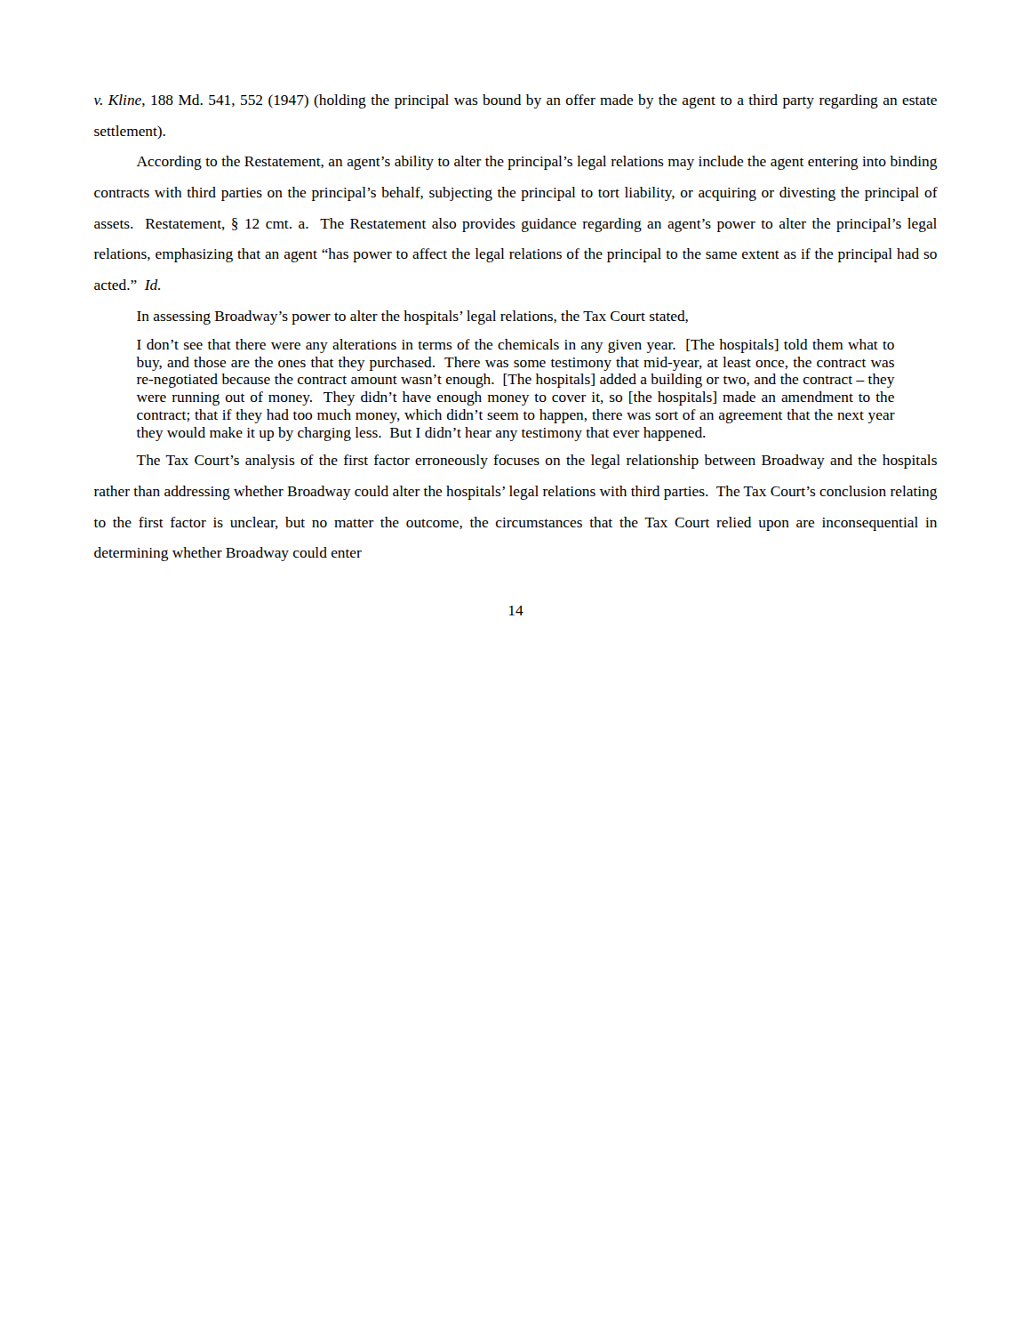v. Kline, 188 Md. 541, 552 (1947) (holding the principal was bound by an offer made by the agent to a third party regarding an estate settlement).
According to the Restatement, an agent’s ability to alter the principal’s legal relations may include the agent entering into binding contracts with third parties on the principal’s behalf, subjecting the principal to tort liability, or acquiring or divesting the principal of assets. Restatement, § 12 cmt. a. The Restatement also provides guidance regarding an agent’s power to alter the principal’s legal relations, emphasizing that an agent “has power to affect the legal relations of the principal to the same extent as if the principal had so acted.” Id.
In assessing Broadway’s power to alter the hospitals’ legal relations, the Tax Court stated,
I don’t see that there were any alterations in terms of the chemicals in any given year. [The hospitals] told them what to buy, and those are the ones that they purchased. There was some testimony that mid-year, at least once, the contract was re-negotiated because the contract amount wasn’t enough. [The hospitals] added a building or two, and the contract – they were running out of money. They didn’t have enough money to cover it, so [the hospitals] made an amendment to the contract; that if they had too much money, which didn’t seem to happen, there was sort of an agreement that the next year they would make it up by charging less. But I didn’t hear any testimony that ever happened.
The Tax Court’s analysis of the first factor erroneously focuses on the legal relationship between Broadway and the hospitals rather than addressing whether Broadway could alter the hospitals’ legal relations with third parties. The Tax Court’s conclusion relating to the first factor is unclear, but no matter the outcome, the circumstances that the Tax Court relied upon are inconsequential in determining whether Broadway could enter
14